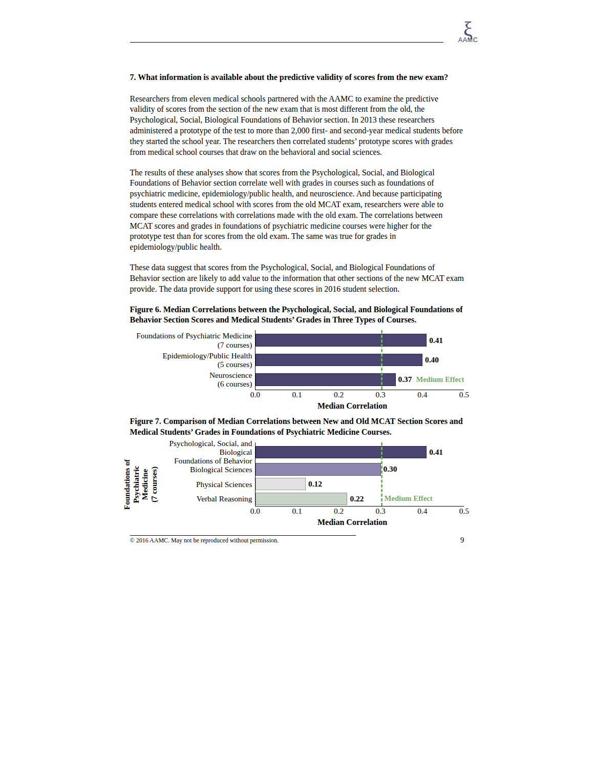ξ
AAMC
7. What information is available about the predictive validity of scores from the new exam?
Researchers from eleven medical schools partnered with the AAMC to examine the predictive validity of scores from the section of the new exam that is most different from the old, the Psychological, Social, Biological Foundations of Behavior section. In 2013 these researchers administered a prototype of the test to more than 2,000 first- and second-year medical students before they started the school year. The researchers then correlated students’ prototype scores with grades from medical school courses that draw on the behavioral and social sciences.
The results of these analyses show that scores from the Psychological, Social, and Biological Foundations of Behavior section correlate well with grades in courses such as foundations of psychiatric medicine, epidemiology/public health, and neuroscience. And because participating students entered medical school with scores from the old MCAT exam, researchers were able to compare these correlations with correlations made with the old exam. The correlations between MCAT scores and grades in foundations of psychiatric medicine courses were higher for the prototype test than for scores from the old exam. The same was true for grades in epidemiology/public health.
These data suggest that scores from the Psychological, Social, and Biological Foundations of Behavior section are likely to add value to the information that other sections of the new MCAT exam provide. The data provide support for using these scores in 2016 student selection.
Figure 6. Median Correlations between the Psychological, Social, and Biological Foundations of Behavior Section Scores and Medical Students’ Grades in Three Types of Courses.
Foundations of Psychiatric Medicine
(7 courses)
Epidemiology/Public Health
(5 courses)
Neuroscience
(6 courses)
0.41
0.40
0.37
Medium Effect
0.0
0.1
0.2
0.3
0.4
0.5
Median Correlation
Figure 7. Comparison of Median Correlations between New and Old MCAT Section Scores and Medical Students’ Grades in Foundations of Psychiatric Medicine Courses.
Foundations of
Psychiatric
Medicine
(7 courses)
Psychological, Social, and Biological
Foundations of Behavior
Biological Sciences
Physical Sciences
Verbal Reasoning
0.41
0.30
0.12
0.22
Medium Effect
0.0
0.1
0.2
0.3
0.4
0.5
Median Correlation
© 2016 AAMC. May not be reproduced without permission.
9